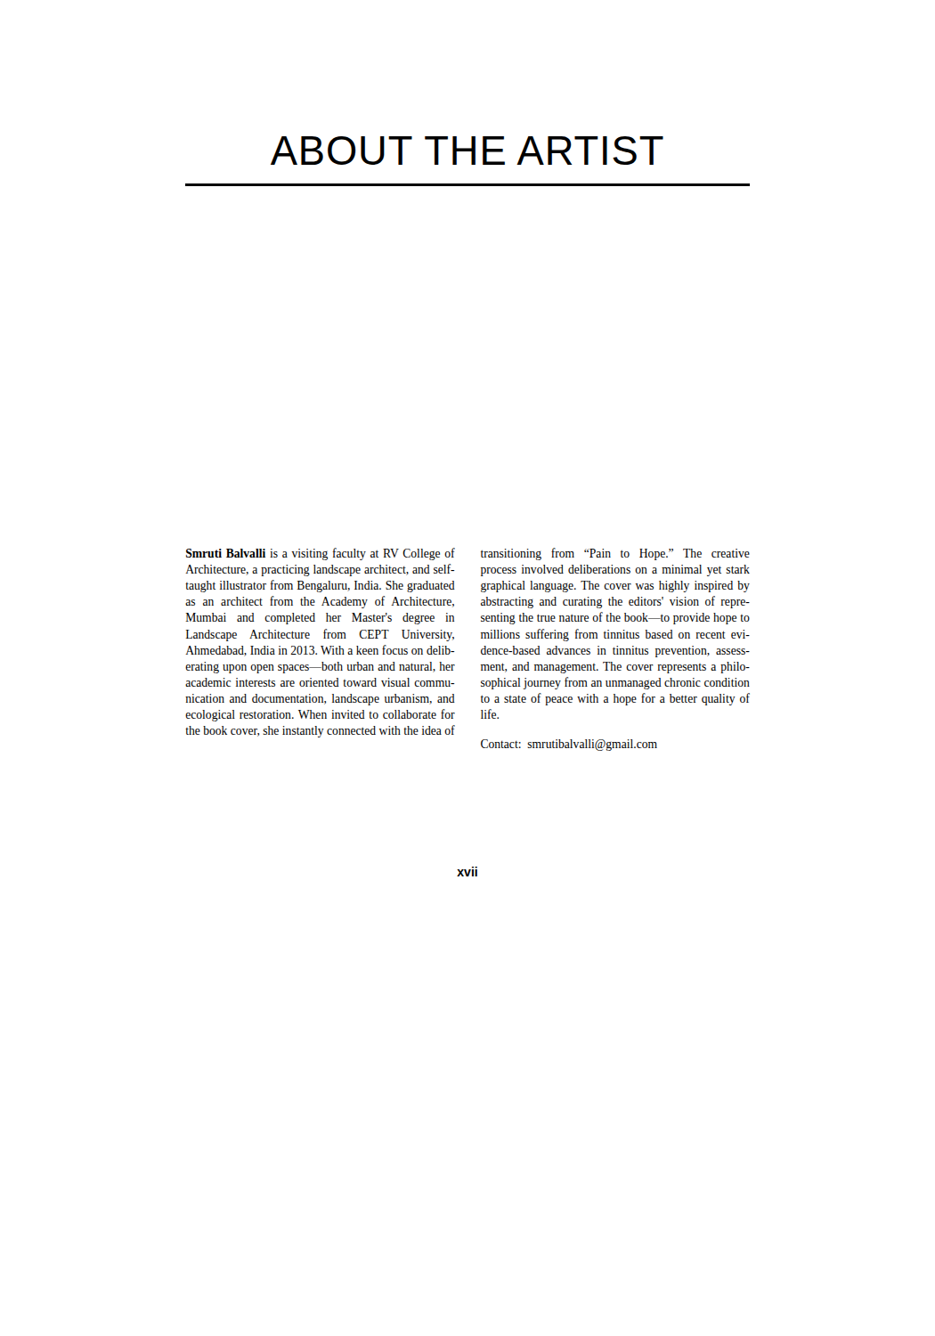ABOUT THE ARTIST
Smruti Balvalli is a visiting faculty at RV College of Architecture, a practicing landscape architect, and self-taught illustrator from Bengaluru, India. She graduated as an architect from the Academy of Architecture, Mumbai and completed her Master's degree in Landscape Architecture from CEPT University, Ahmedabad, India in 2013. With a keen focus on deliberating upon open spaces—both urban and natural, her academic interests are oriented toward visual communication and documentation, landscape urbanism, and ecological restoration. When invited to collaborate for the book cover, she instantly connected with the idea of transitioning from “Pain to Hope.” The creative process involved deliberations on a minimal yet stark graphical language. The cover was highly inspired by abstracting and curating the editors' vision of representing the true nature of the book—to provide hope to millions suffering from tinnitus based on recent evidence-based advances in tinnitus prevention, assessment, and management. The cover represents a philosophical journey from an unmanaged chronic condition to a state of peace with a hope for a better quality of life.
Contact: smrutibalvalli@gmail.com
xvii